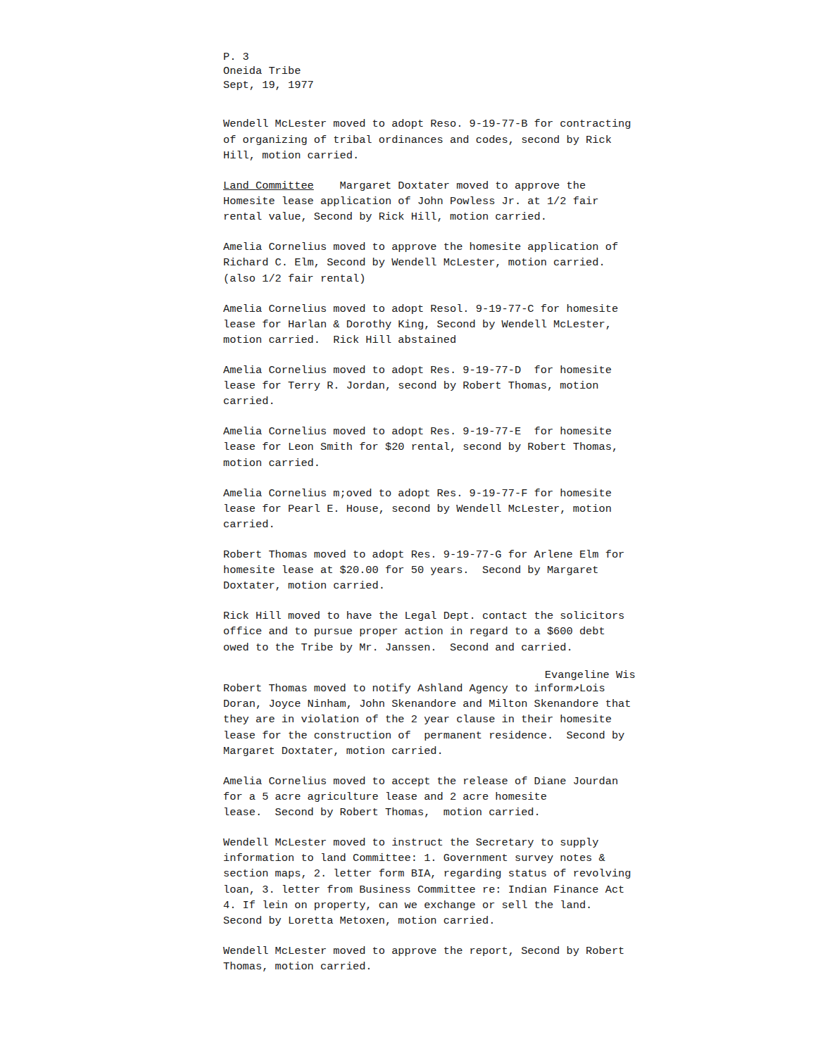P. 3
Oneida Tribe
Sept, 19, 1977
Wendell McLester moved to adopt Reso. 9-19-77-B for contracting of organizing of tribal ordinances and codes, second by Rick Hill, motion carried.
Land Committee Margaret Doxtater moved to approve the Homesite lease application of John Powless Jr. at 1/2 fair rental value, Second by Rick Hill, motion carried.
Amelia Cornelius moved to approve the homesite application of Richard C. Elm, Second by Wendell McLester, motion carried. (also 1/2 fair rental)
Amelia Cornelius moved to adopt Resol. 9-19-77-C for homesite lease for Harlan & Dorothy King, Second by Wendell McLester, motion carried. Rick Hill abstained
Amelia Cornelius moved to adopt Res. 9-19-77-D for homesite lease for Terry R. Jordan, second by Robert Thomas, motion carried.
Amelia Cornelius moved to adopt Res. 9-19-77-E for homesite lease for Leon Smith for $20 rental, second by Robert Thomas, motion carried.
Amelia Cornelius m;oved to adopt Res. 9-19-77-F for homesite lease for Pearl E. House, second by Wendell McLester, motion carried.
Robert Thomas moved to adopt Res. 9-19-77-G for Arlene Elm for homesite lease at $20.00 for 50 years. Second by Margaret Doxtater, motion carried.
Rick Hill moved to have the Legal Dept. contact the solicitors office and to pursue proper action in regard to a $600 debt owed to the Tribe by Mr. Janssen. Second and carried.
Evangeline Wis
Robert Thomas moved to notify Ashland Agency to inform↗Lois Doran, Joyce Ninham, John Skenandore and Milton Skenandore that they are in violation of the 2 year clause in their homesite lease for the construction of permanent residence. Second by Margaret Doxtater, motion carried.
Amelia Cornelius moved to accept the release of Diane Jourdan for a 5 acre agriculture lease and 2 acre homesite lease. Second by Robert Thomas, motion carried.
Wendell McLester moved to instruct the Secretary to supply information to land Committee: 1. Government survey notes & section maps, 2. letter form BIA, regarding status of revolving loan, 3. letter from Business Committee re: Indian Finance Act 4. If lein on property, can we exchange or sell the land. Second by Loretta Metoxen, motion carried.
Wendell McLester moved to approve the report, Second by Robert Thomas, motion carried.